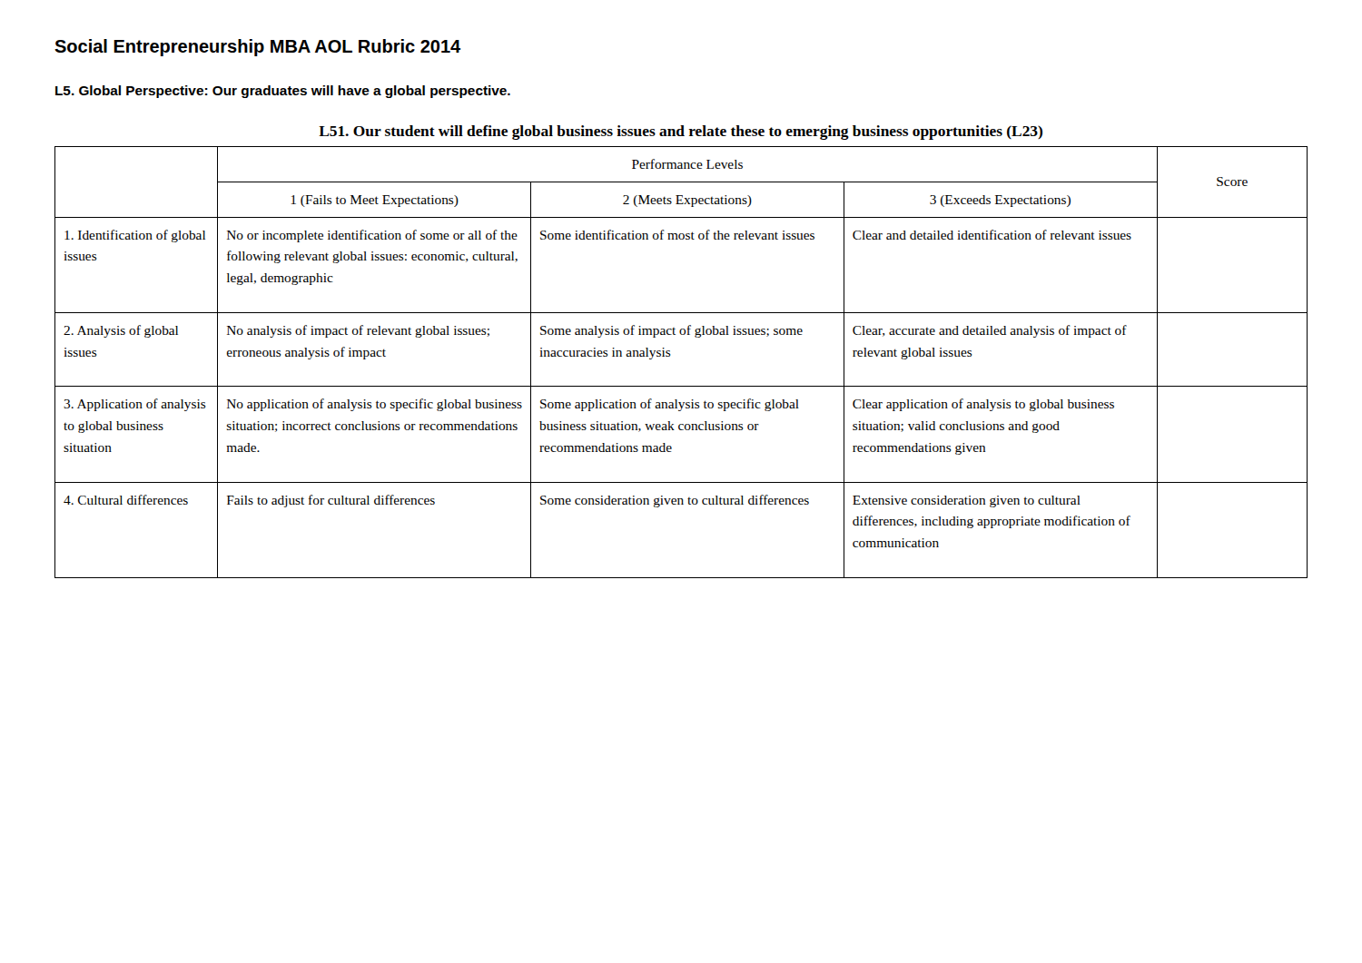Social Entrepreneurship MBA AOL Rubric 2014
L5. Global Perspective: Our graduates will have a global perspective.
L51. Our student will define global business issues and relate these to emerging business opportunities (L23)
| | Performance Levels | Score |
| --- | --- | --- |
| 1 (Fails to Meet Expectations) | 2 (Meets Expectations) | 3 (Exceeds Expectations) |
| 1. Identification of global issues | No or incomplete identification of some or all of the following relevant global issues: economic, cultural, legal, demographic | Some identification of most of the relevant issues | Clear and detailed identification of relevant issues | |
| 2. Analysis of global issues | No analysis of impact of relevant global issues; erroneous analysis of impact | Some analysis of impact of global issues; some inaccuracies in analysis | Clear, accurate and detailed analysis of impact of relevant global issues | |
| 3. Application of analysis to global business situation | No application of analysis to specific global business situation; incorrect conclusions or recommendations made. | Some application of analysis to specific global business situation, weak conclusions or recommendations made | Clear application of analysis to global business situation; valid conclusions and good recommendations given | |
| 4. Cultural differences | Fails to adjust for cultural differences | Some consideration given to cultural differences | Extensive consideration given to cultural differences, including appropriate modification of communication | |